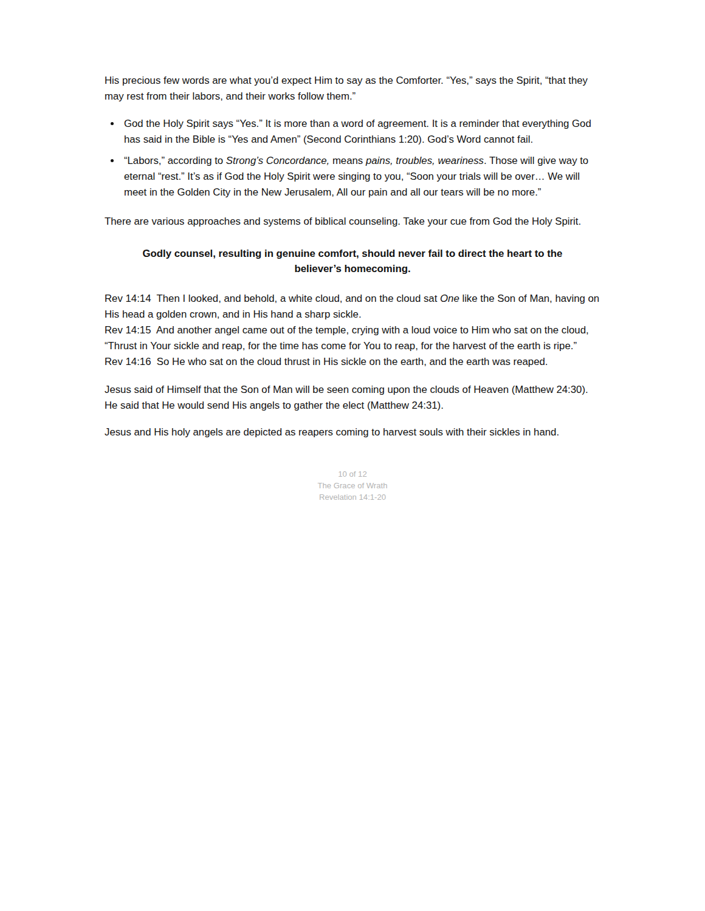His precious few words are what you’d expect Him to say as the Comforter. “Yes,” says the Spirit, “that they may rest from their labors, and their works follow them.”
God the Holy Spirit says “Yes.” It is more than a word of agreement. It is a reminder that everything God has said in the Bible is “Yes and Amen” (Second Corinthians 1:20). God’s Word cannot fail.
“Labors,” according to Strong’s Concordance, means pains, troubles, weariness. Those will give way to eternal “rest.” It’s as if God the Holy Spirit were singing to you, “Soon your trials will be over… We will meet in the Golden City in the New Jerusalem, All our pain and all our tears will be no more.”
There are various approaches and systems of biblical counseling. Take your cue from God the Holy Spirit.
Godly counsel, resulting in genuine comfort, should never fail to direct the heart to the believer’s homecoming.
Rev 14:14 Then I looked, and behold, a white cloud, and on the cloud sat One like the Son of Man, having on His head a golden crown, and in His hand a sharp sickle.
Rev 14:15 And another angel came out of the temple, crying with a loud voice to Him who sat on the cloud, “Thrust in Your sickle and reap, for the time has come for You to reap, for the harvest of the earth is ripe.”
Rev 14:16 So He who sat on the cloud thrust in His sickle on the earth, and the earth was reaped.
Jesus said of Himself that the Son of Man will be seen coming upon the clouds of Heaven (Matthew 24:30). He said that He would send His angels to gather the elect (Matthew 24:31).
Jesus and His holy angels are depicted as reapers coming to harvest souls with their sickles in hand.
10 of 12
The Grace of Wrath
Revelation 14:1-20